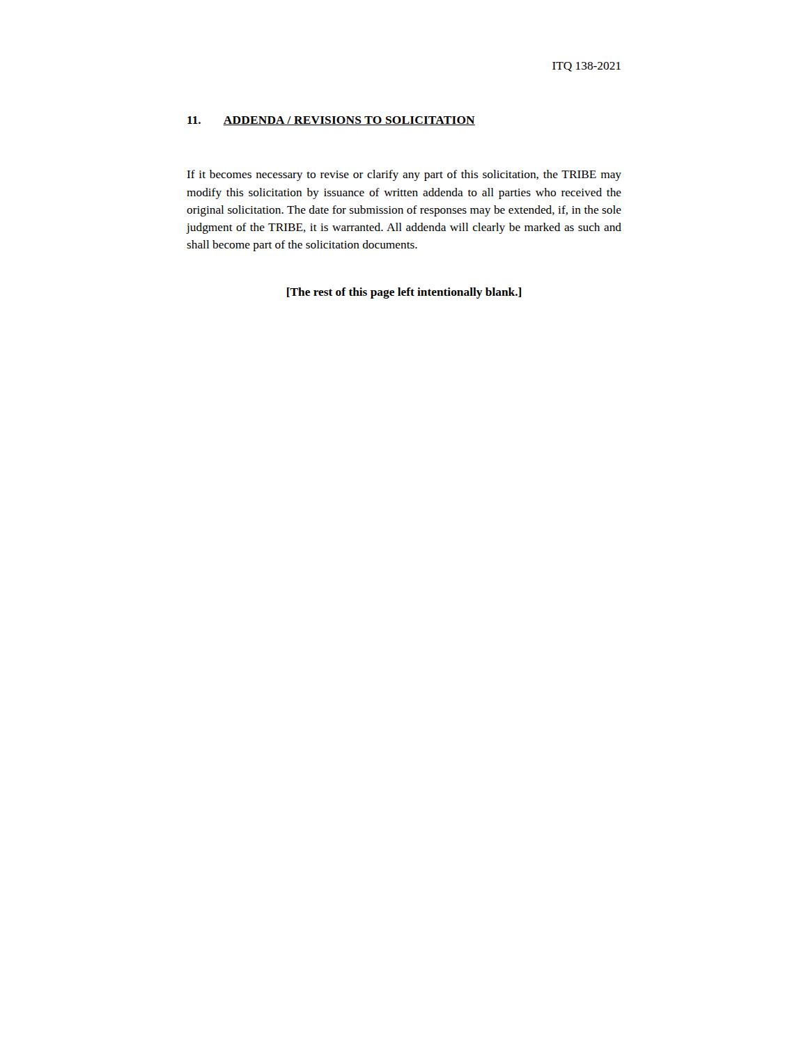ITQ 138-2021
11. ADDENDA / REVISIONS TO SOLICITATION
If it becomes necessary to revise or clarify any part of this solicitation, the TRIBE may modify this solicitation by issuance of written addenda to all parties who received the original solicitation. The date for submission of responses may be extended, if, in the sole judgment of the TRIBE, it is warranted. All addenda will clearly be marked as such and shall become part of the solicitation documents.
[The rest of this page left intentionally blank.]